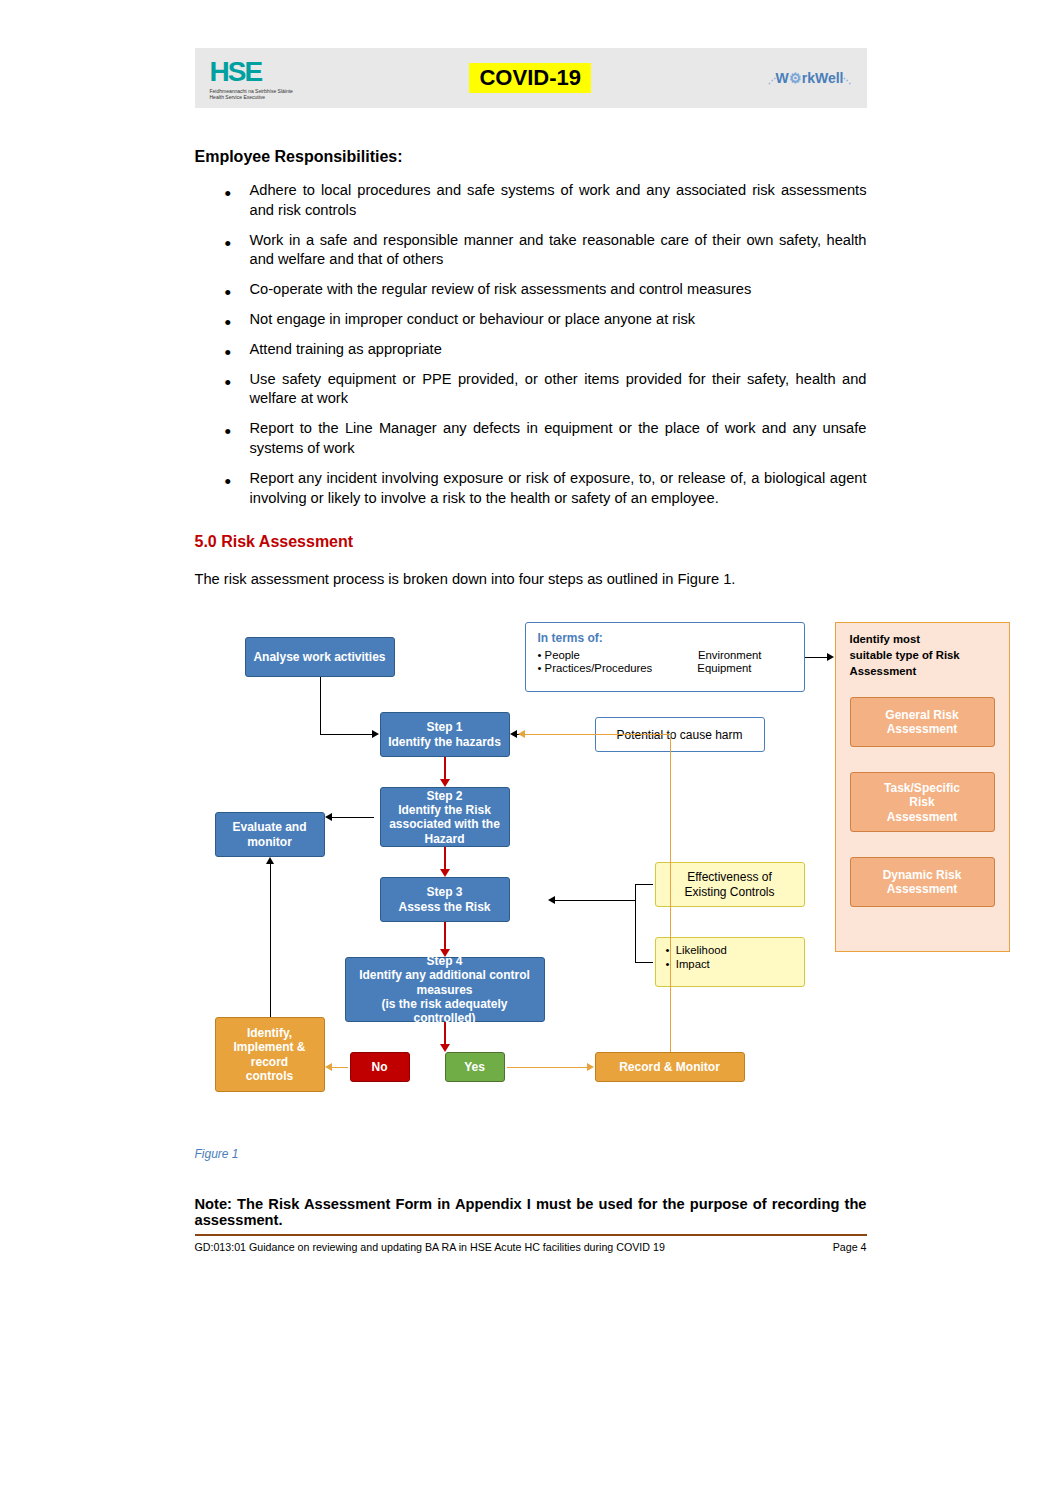HSE
Feidhmeannacht na Seirbhíse Sláinte
Health Service Executive
COVID-19
⋰W⚙rkWell⋱
Employee Responsibilities:
Adhere to local procedures and safe systems of work and any associated risk assessments and risk controls
Work in a safe and responsible manner and take reasonable care of their own safety, health and welfare and that of others
Co-operate with the regular review of risk assessments and control measures
Not engage in improper conduct or behaviour or place anyone at risk
Attend training as appropriate
Use safety equipment or PPE provided, or other items provided for their safety, health and welfare at work
Report to the Line Manager any defects in equipment or the place of work and any unsafe systems of work
Report any incident involving exposure or risk of exposure, to, or release of, a biological agent involving or likely to involve a risk to the health or safety of an employee.
5.0 Risk Assessment
The risk assessment process is broken down into four steps as outlined in Figure 1.
Analyse work activities
In terms of:
• People Environment
• Practices/Procedures Equipment
Identify most
suitable type of Risk
Assessment
General Risk
Assessment
Task/Specific
Risk
Assessment
Dynamic Risk
Assessment
Step 1
Identify the hazards
Potential to cause harm
Step 2
Identify the Risk
associated with the
Hazard
Evaluate and
monitor
Step 3
Assess the Risk
Effectiveness of
Existing Controls
• Likelihood
• Impact
Step 4
Identify any additional control
measures
(is the risk adequately controlled)
Identify,
Implement &
record
controls
No
Yes
Record & Monitor
Figure 1
Note: The Risk Assessment Form in Appendix I must be used for the purpose of recording the assessment.
GD:013:01 Guidance on reviewing and updating BA RA in HSE Acute HC facilities during COVID 19 Page 4